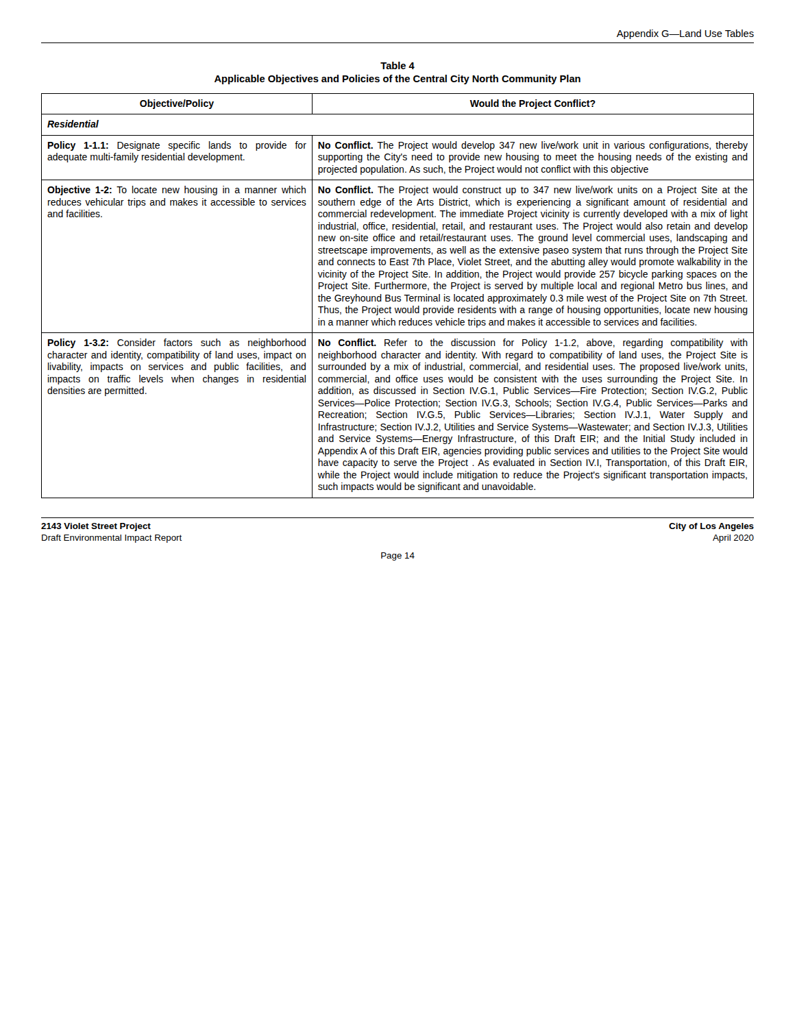Appendix G—Land Use Tables
Table 4
Applicable Objectives and Policies of the Central City North Community Plan
| Objective/Policy | Would the Project Conflict? |
| --- | --- |
| Residential |
| Policy 1-1.1: Designate specific lands to provide for adequate multi-family residential development. | No Conflict. The Project would develop 347 new live/work unit in various configurations, thereby supporting the City's need to provide new housing to meet the housing needs of the existing and projected population. As such, the Project would not conflict with this objective |
| Objective 1-2: To locate new housing in a manner which reduces vehicular trips and makes it accessible to services and facilities. | No Conflict. The Project would construct up to 347 new live/work units on a Project Site at the southern edge of the Arts District, which is experiencing a significant amount of residential and commercial redevelopment. The immediate Project vicinity is currently developed with a mix of light industrial, office, residential, retail, and restaurant uses. The Project would also retain and develop new on-site office and retail/restaurant uses. The ground level commercial uses, landscaping and streetscape improvements, as well as the extensive paseo system that runs through the Project Site and connects to East 7th Place, Violet Street, and the abutting alley would promote walkability in the vicinity of the Project Site. In addition, the Project would provide 257 bicycle parking spaces on the Project Site. Furthermore, the Project is served by multiple local and regional Metro bus lines, and the Greyhound Bus Terminal is located approximately 0.3 mile west of the Project Site on 7th Street. Thus, the Project would provide residents with a range of housing opportunities, locate new housing in a manner which reduces vehicle trips and makes it accessible to services and facilities. |
| Policy 1-3.2: Consider factors such as neighborhood character and identity, compatibility of land uses, impact on livability, impacts on services and public facilities, and impacts on traffic levels when changes in residential densities are permitted. | No Conflict. Refer to the discussion for Policy 1-1.2, above, regarding compatibility with neighborhood character and identity. With regard to compatibility of land uses, the Project Site is surrounded by a mix of industrial, commercial, and residential uses. The proposed live/work units, commercial, and office uses would be consistent with the uses surrounding the Project Site. In addition, as discussed in Section IV.G.1, Public Services—Fire Protection; Section IV.G.2, Public Services—Police Protection; Section IV.G.3, Schools; Section IV.G.4, Public Services—Parks and Recreation; Section IV.G.5, Public Services—Libraries; Section IV.J.1, Water Supply and Infrastructure; Section IV.J.2, Utilities and Service Systems—Wastewater; and Section IV.J.3, Utilities and Service Systems—Energy Infrastructure, of this Draft EIR; and the Initial Study included in Appendix A of this Draft EIR, agencies providing public services and utilities to the Project Site would have capacity to serve the Project . As evaluated in Section IV.I, Transportation, of this Draft EIR, while the Project would include mitigation to reduce the Project's significant transportation impacts, such impacts would be significant and unavoidable. |
| 2143 Violet Street Project | City of Los Angeles |
| Draft Environmental Impact Report | April 2020 |
Page 14